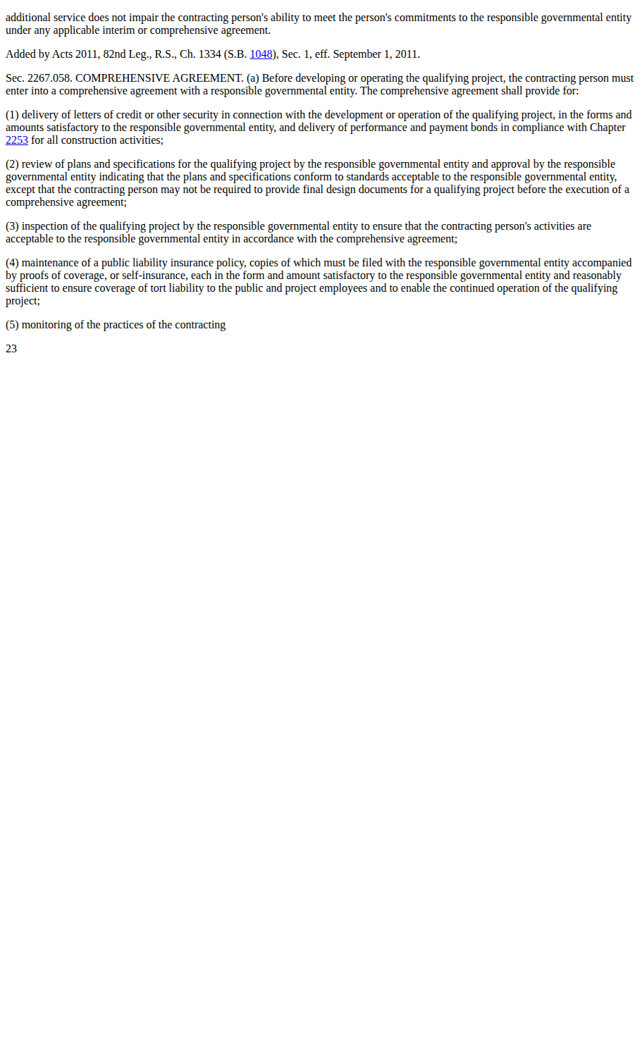additional service does not impair the contracting person's ability to meet the person's commitments to the responsible governmental entity under any applicable interim or comprehensive agreement.
Added by Acts 2011, 82nd Leg., R.S., Ch. 1334 (S.B. 1048), Sec. 1, eff. September 1, 2011.
Sec. 2267.058. COMPREHENSIVE AGREEMENT. (a) Before developing or operating the qualifying project, the contracting person must enter into a comprehensive agreement with a responsible governmental entity. The comprehensive agreement shall provide for:
(1) delivery of letters of credit or other security in connection with the development or operation of the qualifying project, in the forms and amounts satisfactory to the responsible governmental entity, and delivery of performance and payment bonds in compliance with Chapter 2253 for all construction activities;
(2) review of plans and specifications for the qualifying project by the responsible governmental entity and approval by the responsible governmental entity indicating that the plans and specifications conform to standards acceptable to the responsible governmental entity, except that the contracting person may not be required to provide final design documents for a qualifying project before the execution of a comprehensive agreement;
(3) inspection of the qualifying project by the responsible governmental entity to ensure that the contracting person's activities are acceptable to the responsible governmental entity in accordance with the comprehensive agreement;
(4) maintenance of a public liability insurance policy, copies of which must be filed with the responsible governmental entity accompanied by proofs of coverage, or self-insurance, each in the form and amount satisfactory to the responsible governmental entity and reasonably sufficient to ensure coverage of tort liability to the public and project employees and to enable the continued operation of the qualifying project;
(5) monitoring of the practices of the contracting
23